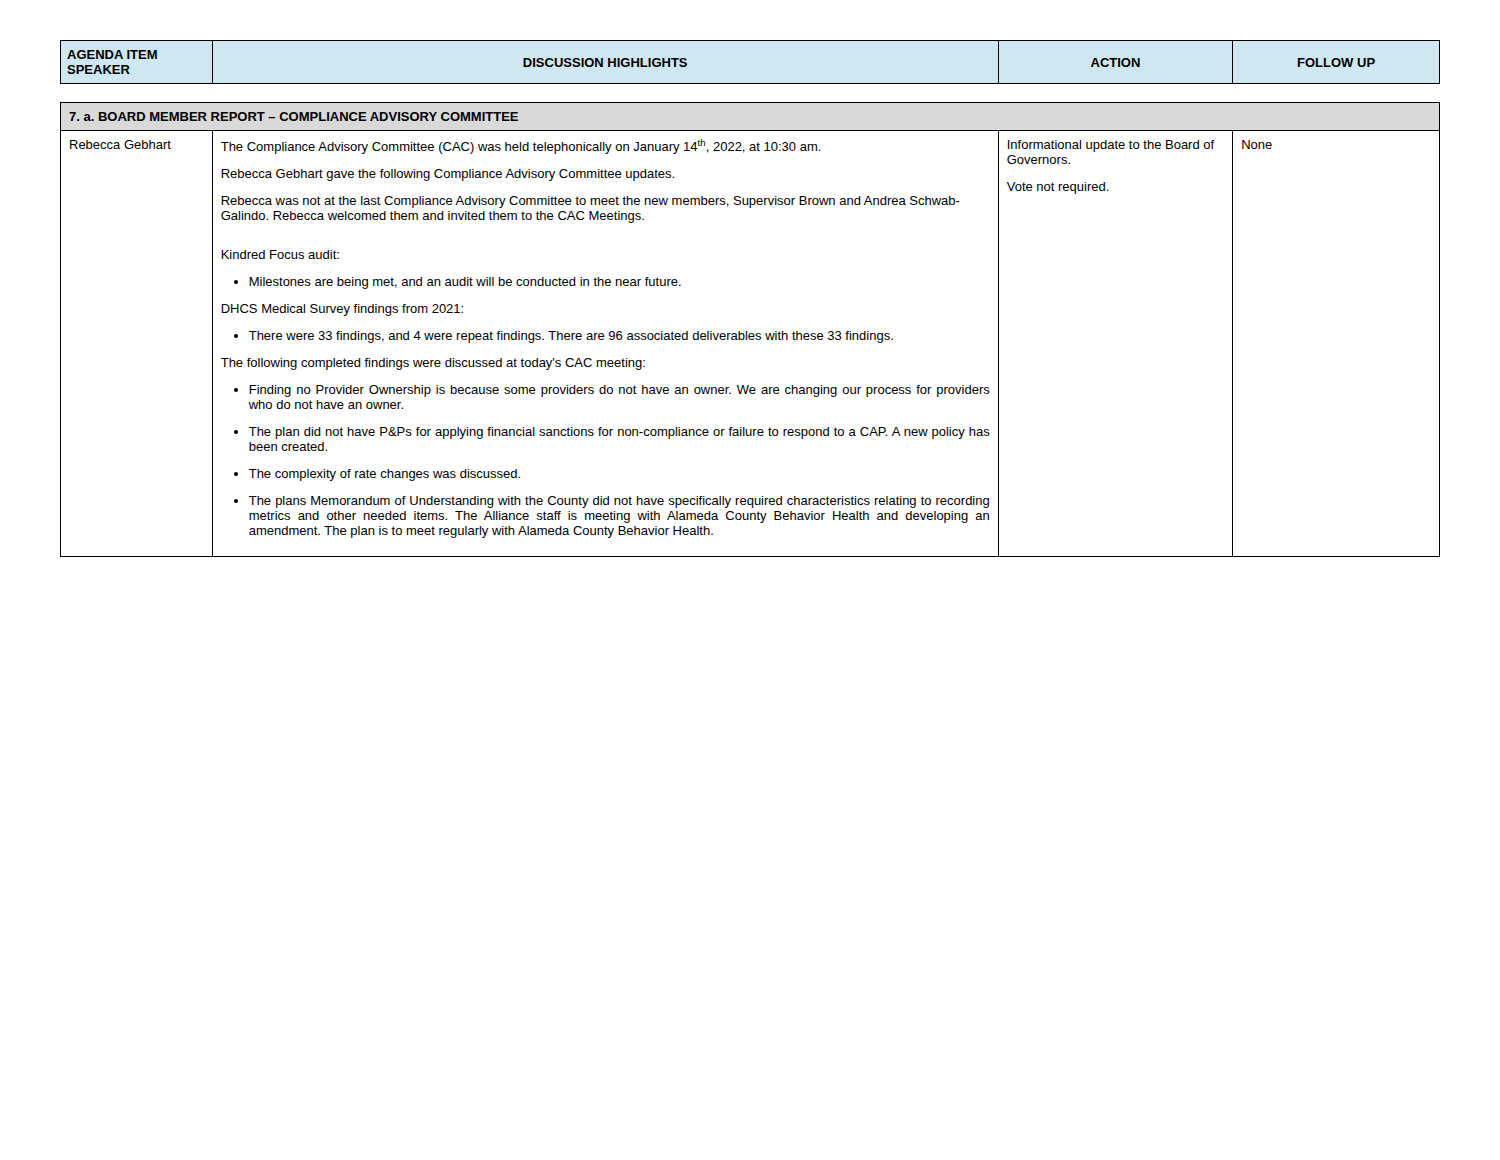| AGENDA ITEM SPEAKER | DISCUSSION HIGHLIGHTS | ACTION | FOLLOW UP |
| 7. a. BOARD MEMBER REPORT – COMPLIANCE ADVISORY COMMITTEE |
| Rebecca Gebhart | The Compliance Advisory Committee (CAC) was held telephonically on January 14 th , 2022, at 10:30 am. Rebecca Gebhart gave the following Compliance Advisory Committee updates. Rebecca was not at the last Compliance Advisory Committee to meet the new members, Supervisor Brown and Andrea Schwab-Galindo. Rebecca welcomed them and invited them to the CAC Meetings. Kindred Focus audit: Milestones are being met, and an audit will be conducted in the near future. DHCS Medical Survey findings from 2021: There were 33 findings, and 4 were repeat findings. There are 96 associated deliverables with these 33 findings. The following completed findings were discussed at today's CAC meeting: Finding no Provider Ownership is because some providers do not have an owner. We are changing our process for providers who do not have an owner. The plan did not have P&Ps for applying financial sanctions for non-compliance or failure to respond to a CAP. A new policy has been created. The complexity of rate changes was discussed. The plans Memorandum of Understanding with the County did not have specifically required characteristics relating to recording metrics and other needed items. The Alliance staff is meeting with Alameda County Behavior Health and developing an amendment. The plan is to meet regularly with Alameda County Behavior Health. | Informational update to the Board of Governors. Vote not required. | None |